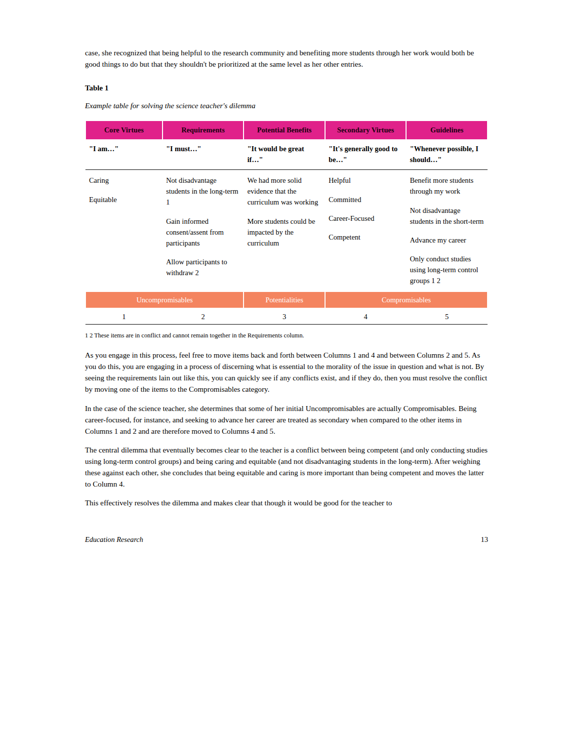case, she recognized that being helpful to the research community and benefiting more students through her work would both be good things to do but that they shouldn't be prioritized at the same level as her other entries.
Table 1
Example table for solving the science teacher's dilemma
| Core Virtues | Requirements | Potential Benefits | Secondary Virtues | Guidelines |
| --- | --- | --- | --- | --- |
| "I am…" | "I must…" | "It would be great if…" | "It's generally good to be…" | "Whenever possible, I should…" |
| Caring Equitable | Not disadvantage students in the long-term 1 Gain informed consent/assent from participants Allow participants to withdraw 2 | We had more solid evidence that the curriculum was working More students could be impacted by the curriculum | Helpful Committed Career-Focused Competent | Benefit more students through my work Not disadvantage students in the short-term Advance my career Only conduct studies using long-term control groups 1 2 |
| Uncompromisables | Potentialities | Compromisables |
| 1 | 2 | 3 | 4 | 5 |
1 2 These items are in conflict and cannot remain together in the Requirements column.
As you engage in this process, feel free to move items back and forth between Columns 1 and 4 and between Columns 2 and 5. As you do this, you are engaging in a process of discerning what is essential to the morality of the issue in question and what is not. By seeing the requirements lain out like this, you can quickly see if any conflicts exist, and if they do, then you must resolve the conflict by moving one of the items to the Compromisables category.
In the case of the science teacher, she determines that some of her initial Uncompromisables are actually Compromisables. Being career-focused, for instance, and seeking to advance her career are treated as secondary when compared to the other items in Columns 1 and 2 and are therefore moved to Columns 4 and 5.
The central dilemma that eventually becomes clear to the teacher is a conflict between being competent (and only conducting studies using long-term control groups) and being caring and equitable (and not disadvantaging students in the long-term). After weighing these against each other, she concludes that being equitable and caring is more important than being competent and moves the latter to Column 4.
This effectively resolves the dilemma and makes clear that though it would be good for the teacher to
Education Research 13